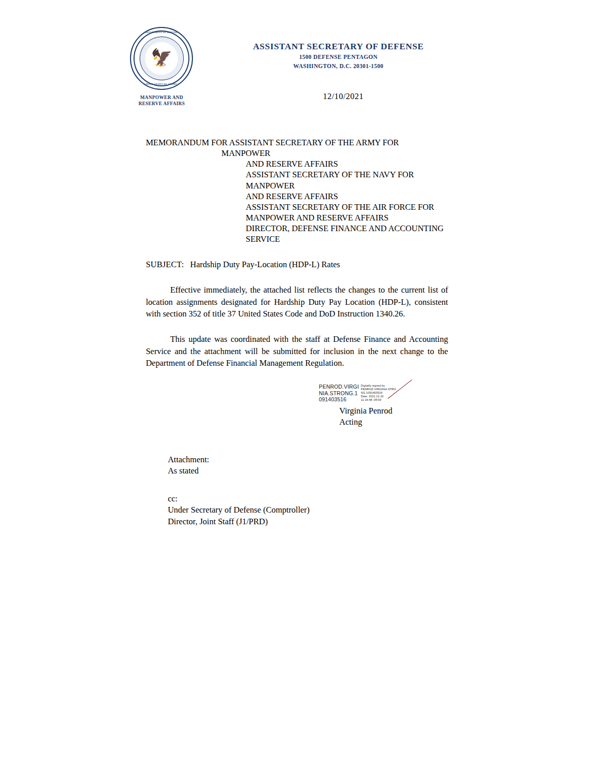Department of Defense
🦅
United States of America
Manpower and
Reserve Affairs
Assistant Secretary of Defense
1500 Defense Pentagon
Washington, D.C. 20301-1500
12/10/2021
MEMORANDUM FOR ASSISTANT SECRETARY OF THE ARMY FOR MANPOWER AND RESERVE AFFAIRS ASSISTANT SECRETARY OF THE NAVY FOR MANPOWER AND RESERVE AFFAIRS ASSISTANT SECRETARY OF THE AIR FORCE FOR MANPOWER AND RESERVE AFFAIRS DIRECTOR, DEFENSE FINANCE AND ACCOUNTING SERVICE
SUBJECT: Hardship Duty Pay-Location (HDP-L) Rates
Effective immediately, the attached list reflects the changes to the current list of location assignments designated for Hardship Duty Pay Location (HDP-L), consistent with section 352 of title 37 United States Code and DoD Instruction 1340.26.
This update was coordinated with the staff at Defense Finance and Accounting Service and the attachment will be submitted for inclusion in the next change to the Department of Defense Financial Management Regulation.
PENROD.VIRGI
NIA.STRONG.1
091403516
Digitally signed by
PENROD.VIRGINIA.STRO
NG.1091403516
Date: 2021.12.10
11:16:48 -05'00'
Virginia Penrod
Acting
Attachment: As stated
cc: Under Secretary of Defense (Comptroller) Director, Joint Staff (J1/PRD)